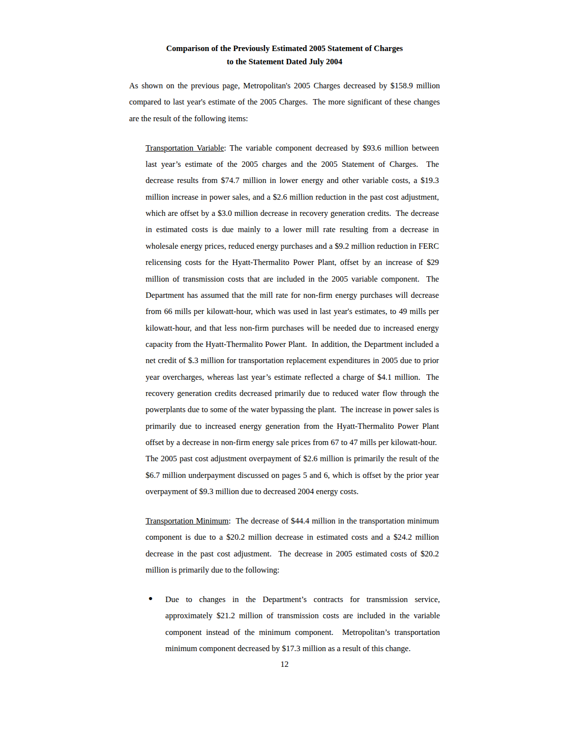Comparison of the Previously Estimated 2005 Statement of Charges to the Statement Dated July 2004
As shown on the previous page, Metropolitan's 2005 Charges decreased by $158.9 million compared to last year's estimate of the 2005 Charges. The more significant of these changes are the result of the following items:
Transportation Variable: The variable component decreased by $93.6 million between last year’s estimate of the 2005 charges and the 2005 Statement of Charges. The decrease results from $74.7 million in lower energy and other variable costs, a $19.3 million increase in power sales, and a $2.6 million reduction in the past cost adjustment, which are offset by a $3.0 million decrease in recovery generation credits. The decrease in estimated costs is due mainly to a lower mill rate resulting from a decrease in wholesale energy prices, reduced energy purchases and a $9.2 million reduction in FERC relicensing costs for the Hyatt-Thermalito Power Plant, offset by an increase of $29 million of transmission costs that are included in the 2005 variable component. The Department has assumed that the mill rate for non-firm energy purchases will decrease from 66 mills per kilowatt-hour, which was used in last year's estimates, to 49 mills per kilowatt-hour, and that less non-firm purchases will be needed due to increased energy capacity from the Hyatt-Thermalito Power Plant. In addition, the Department included a net credit of $.3 million for transportation replacement expenditures in 2005 due to prior year overcharges, whereas last year’s estimate reflected a charge of $4.1 million. The recovery generation credits decreased primarily due to reduced water flow through the powerplants due to some of the water bypassing the plant. The increase in power sales is primarily due to increased energy generation from the Hyatt-Thermalito Power Plant offset by a decrease in non-firm energy sale prices from 67 to 47 mills per kilowatt-hour. The 2005 past cost adjustment overpayment of $2.6 million is primarily the result of the $6.7 million underpayment discussed on pages 5 and 6, which is offset by the prior year overpayment of $9.3 million due to decreased 2004 energy costs.
Transportation Minimum: The decrease of $44.4 million in the transportation minimum component is due to a $20.2 million decrease in estimated costs and a $24.2 million decrease in the past cost adjustment. The decrease in 2005 estimated costs of $20.2 million is primarily due to the following:
●
Due to changes in the Department’s contracts for transmission service, approximately $21.2 million of transmission costs are included in the variable component instead of the minimum component. Metropolitan’s transportation minimum component decreased by $17.3 million as a result of this change.
12